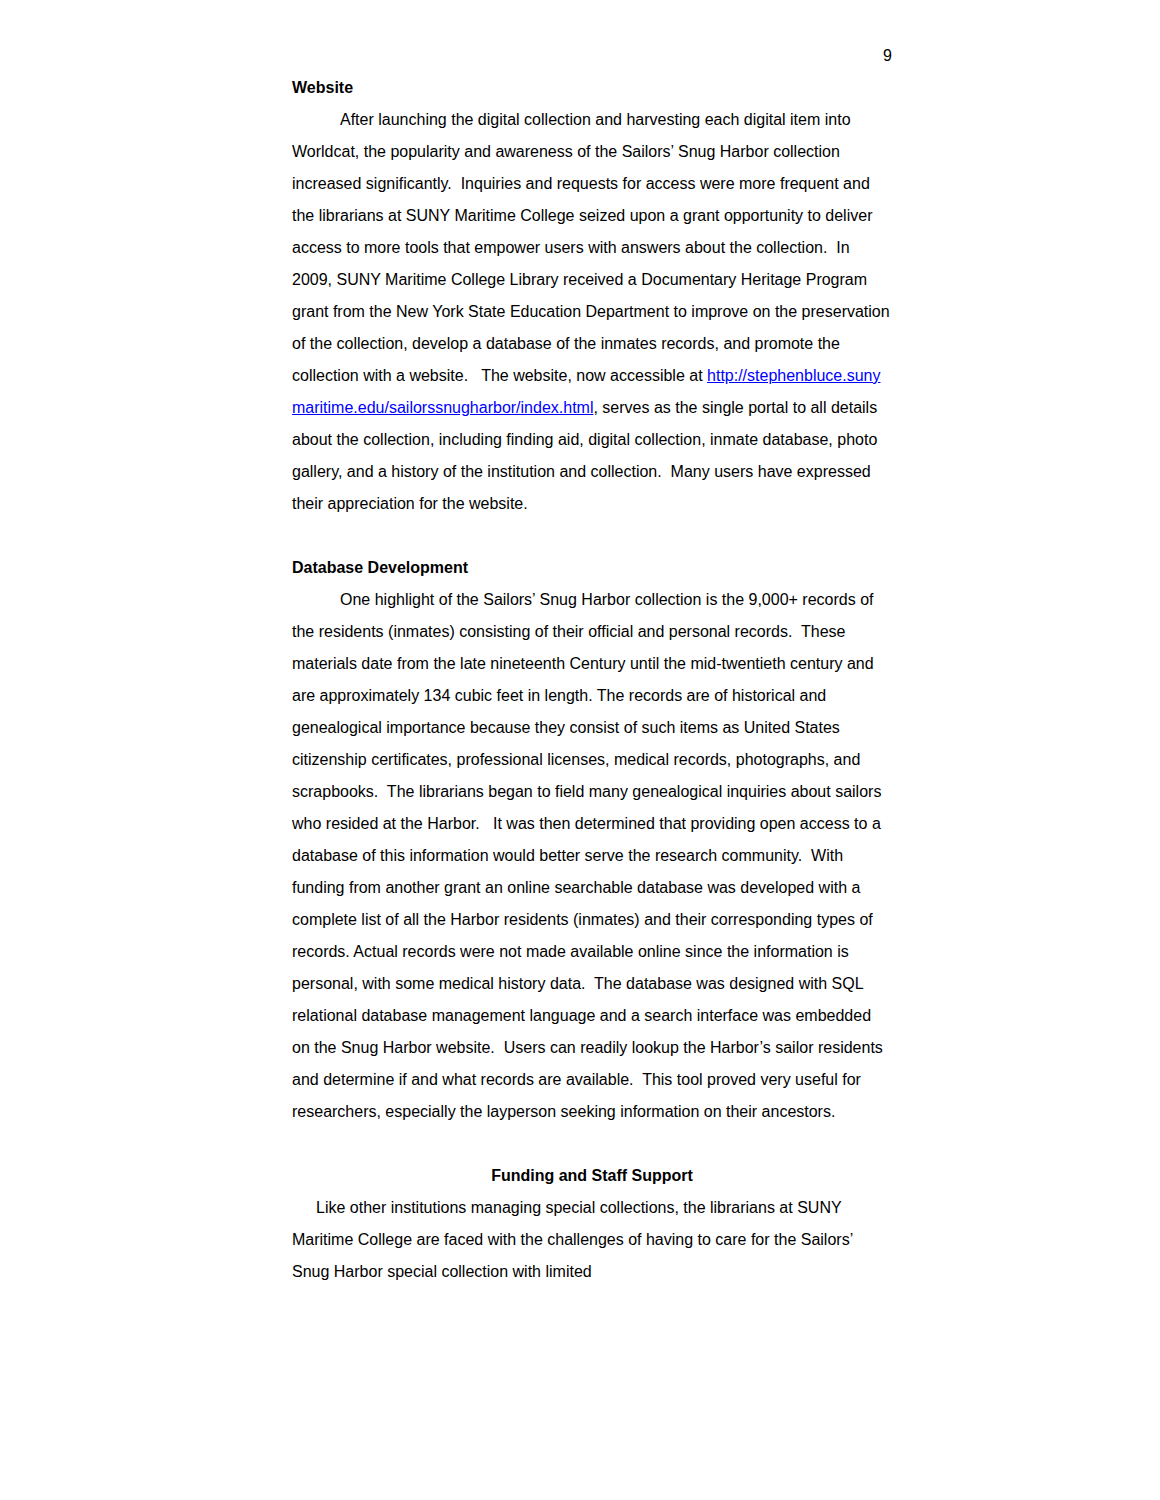9
Website
After launching the digital collection and harvesting each digital item into Worldcat, the popularity and awareness of the Sailors’ Snug Harbor collection increased significantly. Inquiries and requests for access were more frequent and the librarians at SUNY Maritime College seized upon a grant opportunity to deliver access to more tools that empower users with answers about the collection. In 2009, SUNY Maritime College Library received a Documentary Heritage Program grant from the New York State Education Department to improve on the preservation of the collection, develop a database of the inmates records, and promote the collection with a website. The website, now accessible at http://stephenbluce.sunymaritime.edu/sailorssnugharbor/index.html, serves as the single portal to all details about the collection, including finding aid, digital collection, inmate database, photo gallery, and a history of the institution and collection. Many users have expressed their appreciation for the website.
Database Development
One highlight of the Sailors’ Snug Harbor collection is the 9,000+ records of the residents (inmates) consisting of their official and personal records. These materials date from the late nineteenth Century until the mid-twentieth century and are approximately 134 cubic feet in length. The records are of historical and genealogical importance because they consist of such items as United States citizenship certificates, professional licenses, medical records, photographs, and scrapbooks. The librarians began to field many genealogical inquiries about sailors who resided at the Harbor. It was then determined that providing open access to a database of this information would better serve the research community. With funding from another grant an online searchable database was developed with a complete list of all the Harbor residents (inmates) and their corresponding types of records. Actual records were not made available online since the information is personal, with some medical history data. The database was designed with SQL relational database management language and a search interface was embedded on the Snug Harbor website. Users can readily lookup the Harbor’s sailor residents and determine if and what records are available. This tool proved very useful for researchers, especially the layperson seeking information on their ancestors.
Funding and Staff Support
Like other institutions managing special collections, the librarians at SUNY Maritime College are faced with the challenges of having to care for the Sailors’ Snug Harbor special collection with limited